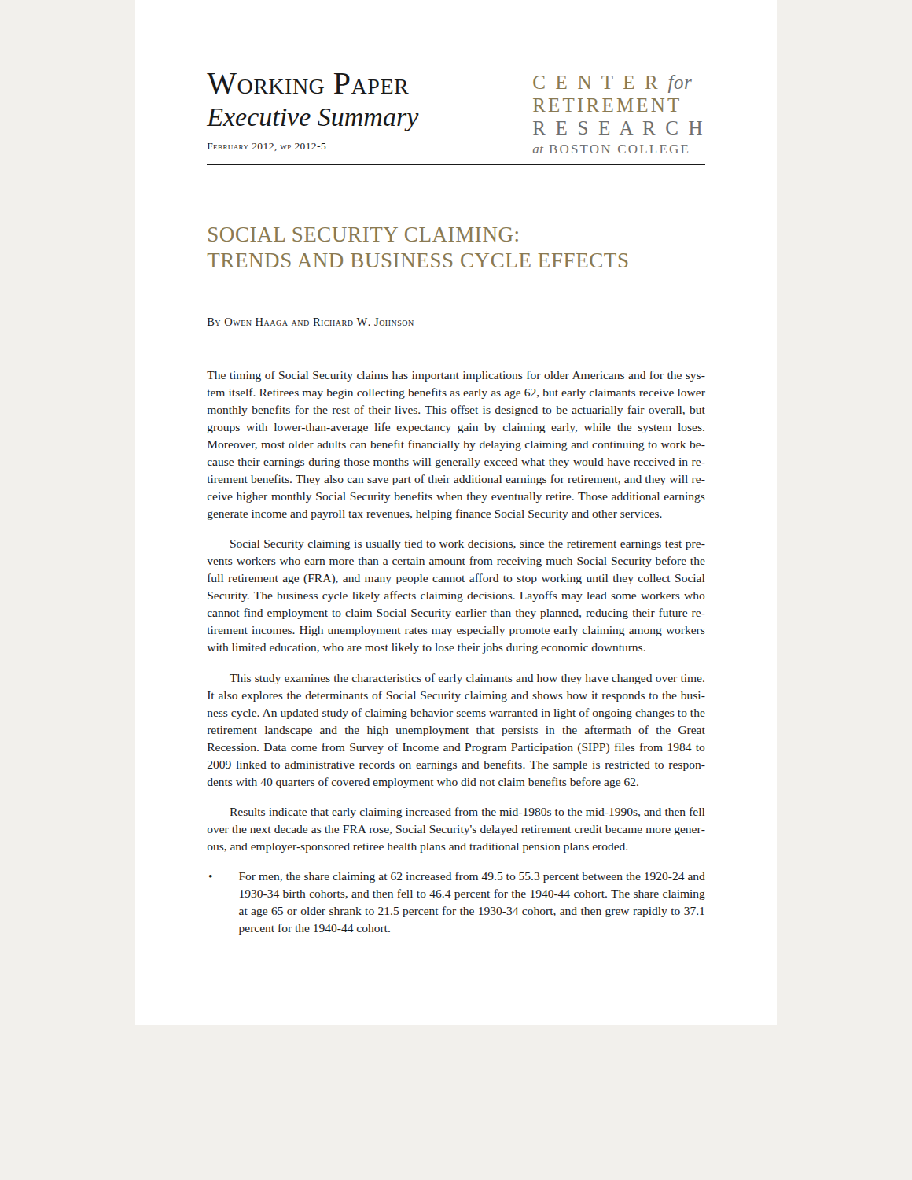Working Paper
Executive Summary
February 2012, WP 2012-5
C E N T E R for
RETIREMENT
R E S E A R C H
at BOSTON COLLEGE
Social Security Claiming:
Trends and Business Cycle Effects
By Owen Haaga and Richard W. Johnson
The timing of Social Security claims has important implications for older Americans and for the system itself. Retirees may begin collecting benefits as early as age 62, but early claimants receive lower monthly benefits for the rest of their lives. This offset is designed to be actuarially fair overall, but groups with lower-than-average life expectancy gain by claiming early, while the system loses. Moreover, most older adults can benefit financially by delaying claiming and continuing to work because their earnings during those months will generally exceed what they would have received in retirement benefits. They also can save part of their additional earnings for retirement, and they will receive higher monthly Social Security benefits when they eventually retire. Those additional earnings generate income and payroll tax revenues, helping finance Social Security and other services.
Social Security claiming is usually tied to work decisions, since the retirement earnings test prevents workers who earn more than a certain amount from receiving much Social Security before the full retirement age (FRA), and many people cannot afford to stop working until they collect Social Security. The business cycle likely affects claiming decisions. Layoffs may lead some workers who cannot find employment to claim Social Security earlier than they planned, reducing their future retirement incomes. High unemployment rates may especially promote early claiming among workers with limited education, who are most likely to lose their jobs during economic downturns.
This study examines the characteristics of early claimants and how they have changed over time. It also explores the determinants of Social Security claiming and shows how it responds to the business cycle. An updated study of claiming behavior seems warranted in light of ongoing changes to the retirement landscape and the high unemployment that persists in the aftermath of the Great Recession. Data come from Survey of Income and Program Participation (SIPP) files from 1984 to 2009 linked to administrative records on earnings and benefits. The sample is restricted to respondents with 40 quarters of covered employment who did not claim benefits before age 62.
Results indicate that early claiming increased from the mid-1980s to the mid-1990s, and then fell over the next decade as the FRA rose, Social Security's delayed retirement credit became more generous, and employer-sponsored retiree health plans and traditional pension plans eroded.
For men, the share claiming at 62 increased from 49.5 to 55.3 percent between the 1920-24 and 1930-34 birth cohorts, and then fell to 46.4 percent for the 1940-44 cohort. The share claiming at age 65 or older shrank to 21.5 percent for the 1930-34 cohort, and then grew rapidly to 37.1 percent for the 1940-44 cohort.